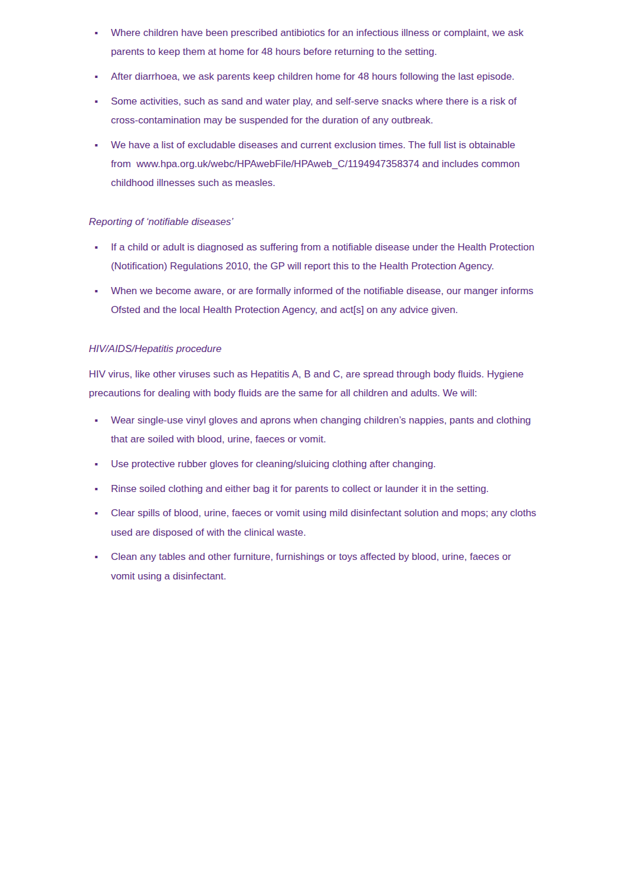Where children have been prescribed antibiotics for an infectious illness or complaint, we ask parents to keep them at home for 48 hours before returning to the setting.
After diarrhoea, we ask parents keep children home for 48 hours following the last episode.
Some activities, such as sand and water play, and self-serve snacks where there is a risk of cross-contamination may be suspended for the duration of any outbreak.
We have a list of excludable diseases and current exclusion times. The full list is obtainable from www.hpa.org.uk/webc/HPAwebFile/HPAweb_C/1194947358374 and includes common childhood illnesses such as measles.
Reporting of ‘notifiable diseases’
If a child or adult is diagnosed as suffering from a notifiable disease under the Health Protection (Notification) Regulations 2010, the GP will report this to the Health Protection Agency.
When we become aware, or are formally informed of the notifiable disease, our manger informs Ofsted and the local Health Protection Agency, and act[s] on any advice given.
HIV/AIDS/Hepatitis procedure
HIV virus, like other viruses such as Hepatitis A, B and C, are spread through body fluids. Hygiene precautions for dealing with body fluids are the same for all children and adults. We will:
Wear single-use vinyl gloves and aprons when changing children’s nappies, pants and clothing that are soiled with blood, urine, faeces or vomit.
Use protective rubber gloves for cleaning/sluicing clothing after changing.
Rinse soiled clothing and either bag it for parents to collect or launder it in the setting.
Clear spills of blood, urine, faeces or vomit using mild disinfectant solution and mops; any cloths used are disposed of with the clinical waste.
Clean any tables and other furniture, furnishings or toys affected by blood, urine, faeces or vomit using a disinfectant.